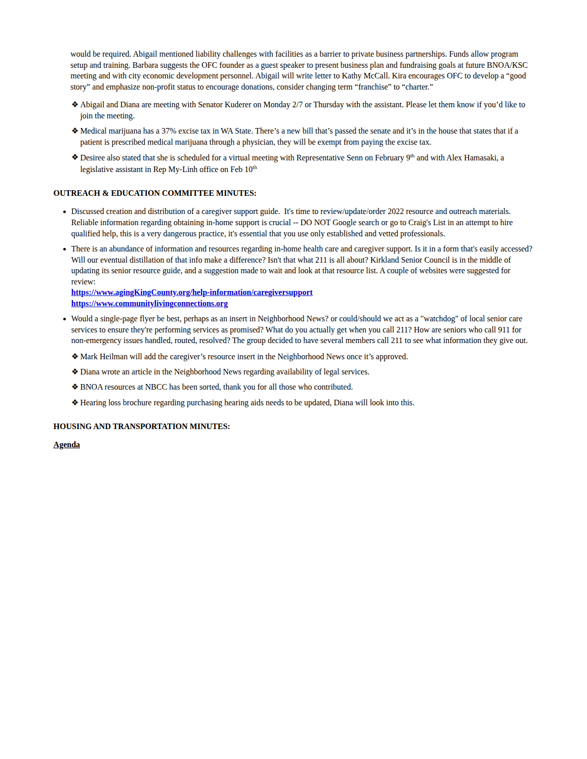would be required. Abigail mentioned liability challenges with facilities as a barrier to private business partnerships. Funds allow program setup and training. Barbara suggests the OFC founder as a guest speaker to present business plan and fundraising goals at future BNOA/KSC meeting and with city economic development personnel. Abigail will write letter to Kathy McCall. Kira encourages OFC to develop a “good story” and emphasize non-profit status to encourage donations, consider changing term “franchise” to “charter.”
Abigail and Diana are meeting with Senator Kuderer on Monday 2/7 or Thursday with the assistant. Please let them know if you’d like to join the meeting.
Medical marijuana has a 37% excise tax in WA State. There’s a new bill that’s passed the senate and it’s in the house that states that if a patient is prescribed medical marijuana through a physician, they will be exempt from paying the excise tax.
Desiree also stated that she is scheduled for a virtual meeting with Representative Senn on February 9th and with Alex Hamasaki, a legislative assistant in Rep My-Linh office on Feb 10th
OUTREACH & EDUCATION COMMITTEE MINUTES:
Discussed creation and distribution of a caregiver support guide. It's time to review/update/order 2022 resource and outreach materials. Reliable information regarding obtaining in-home support is crucial -- DO NOT Google search or go to Craig's List in an attempt to hire qualified help, this is a very dangerous practice, it's essential that you use only established and vetted professionals.
There is an abundance of information and resources regarding in-home health care and caregiver support. Is it in a form that's easily accessed? Will our eventual distillation of that info make a difference? Isn't that what 211 is all about? Kirkland Senior Council is in the middle of updating its senior resource guide, and a suggestion made to wait and look at that resource list. A couple of websites were suggested for review:
https://www.agingKingCounty.org/help-information/caregiversupport
https://www.communitylivingconnections.org
Would a single-page flyer be best, perhaps as an insert in Neighborhood News? or could/should we act as a "watchdog" of local senior care services to ensure they're performing services as promised? What do you actually get when you call 211? How are seniors who call 911 for non-emergency issues handled, routed, resolved? The group decided to have several members call 211 to see what information they give out.
Mark Heilman will add the caregiver’s resource insert in the Neighborhood News once it’s approved.
Diana wrote an article in the Neighborhood News regarding availability of legal services.
BNOA resources at NBCC has been sorted, thank you for all those who contributed.
Hearing loss brochure regarding purchasing hearing aids needs to be updated, Diana will look into this.
HOUSING AND TRANSPORTATION MINUTES:
Agenda